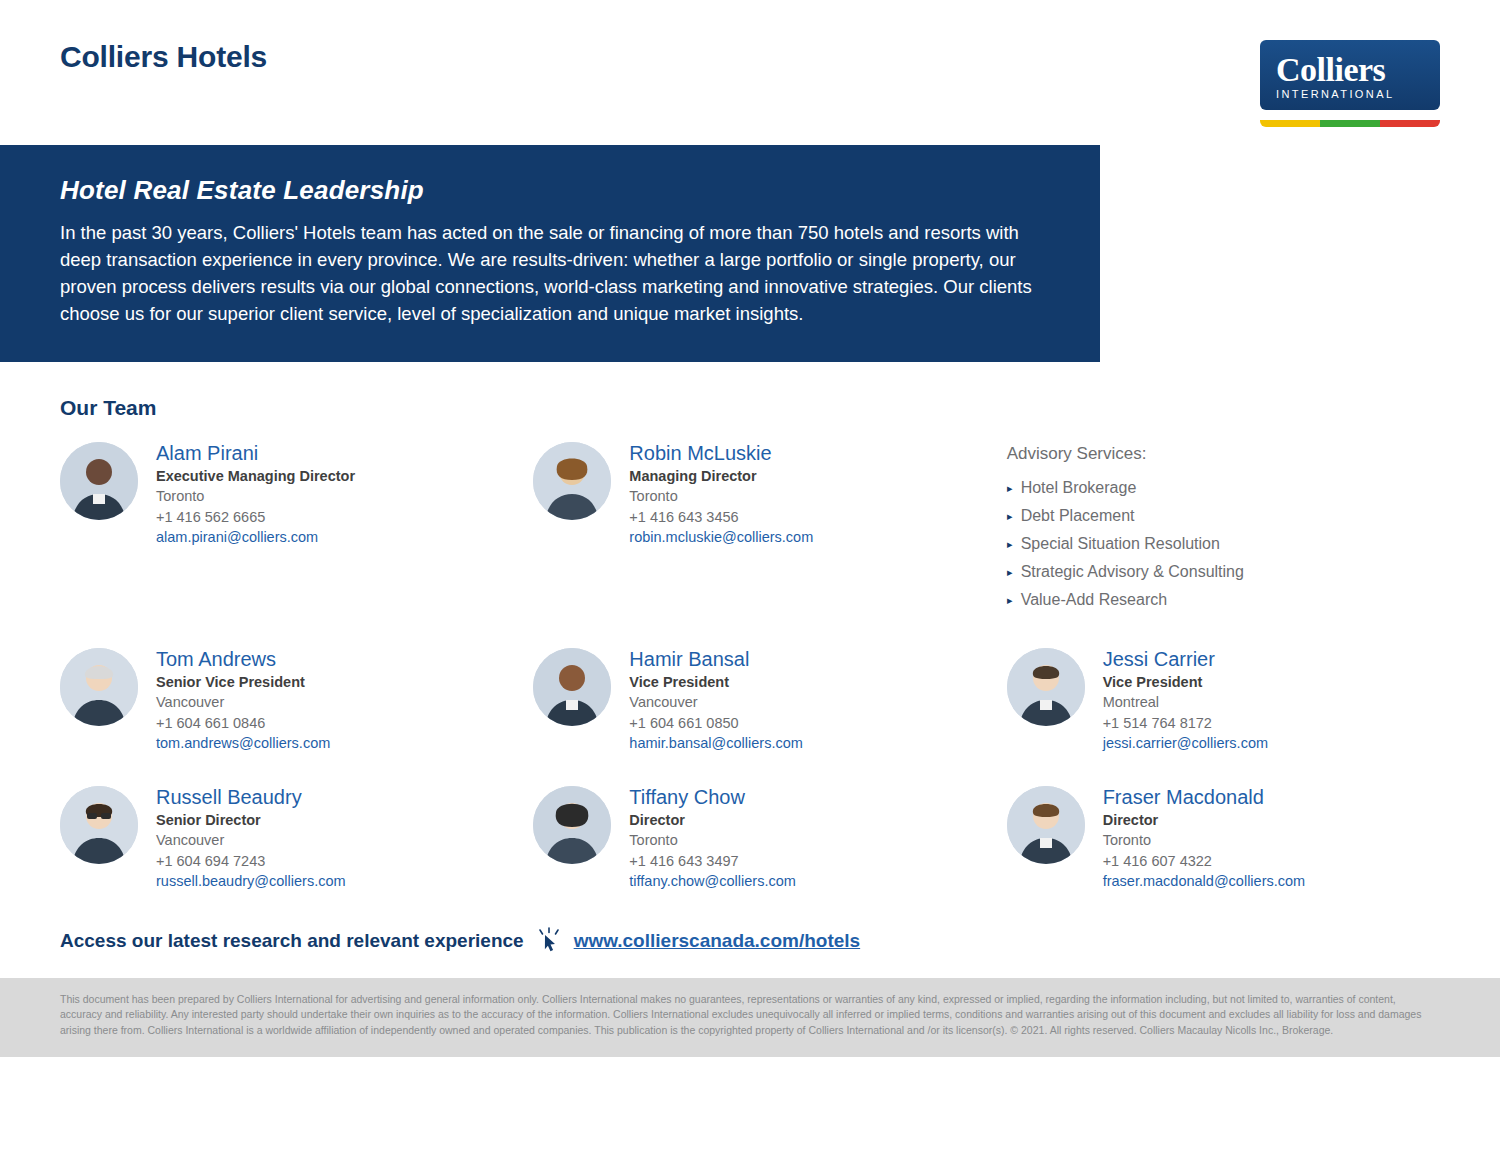Colliers Hotels
Colliers
INTERNATIONAL
Hotel Real Estate Leadership
In the past 30 years, Colliers' Hotels team has acted on the sale or financing of more than 750 hotels and resorts with deep transaction experience in every province. We are results-driven: whether a large portfolio or single property, our proven process delivers results via our global connections, world-class marketing and innovative strategies. Our clients choose us for our superior client service, level of specialization and unique market insights.
Our Team
Alam Pirani
Executive Managing Director
Toronto
+1 416 562 6665
alam.pirani@colliers.com
Robin McLuskie
Managing Director
Toronto
+1 416 643 3456
robin.mcluskie@colliers.com
Advisory Services:
▸Hotel Brokerage
▸Debt Placement
▸Special Situation Resolution
▸Strategic Advisory & Consulting
▸Value-Add Research
Tom Andrews
Senior Vice President
Vancouver
+1 604 661 0846
tom.andrews@colliers.com
Hamir Bansal
Vice President
Vancouver
+1 604 661 0850
hamir.bansal@colliers.com
Jessi Carrier
Vice President
Montreal
+1 514 764 8172
jessi.carrier@colliers.com
Russell Beaudry
Senior Director
Vancouver
+1 604 694 7243
russell.beaudry@colliers.com
Tiffany Chow
Director
Toronto
+1 416 643 3497
tiffany.chow@colliers.com
Fraser Macdonald
Director
Toronto
+1 416 607 4322
fraser.macdonald@colliers.com
Access our latest research and relevant experience www.collierscanada.com/hotels
This document has been prepared by Colliers International for advertising and general information only. Colliers International makes no guarantees, representations or warranties of any kind, expressed or implied, regarding the information including, but not limited to, warranties of content, accuracy and reliability. Any interested party should undertake their own inquiries as to the accuracy of the information. Colliers International excludes unequivocally all inferred or implied terms, conditions and warranties arising out of this document and excludes all liability for loss and damages arising there from. Colliers International is a worldwide affiliation of independently owned and operated companies. This publication is the copyrighted property of Colliers International and /or its licensor(s). © 2021. All rights reserved. Colliers Macaulay Nicolls Inc., Brokerage.